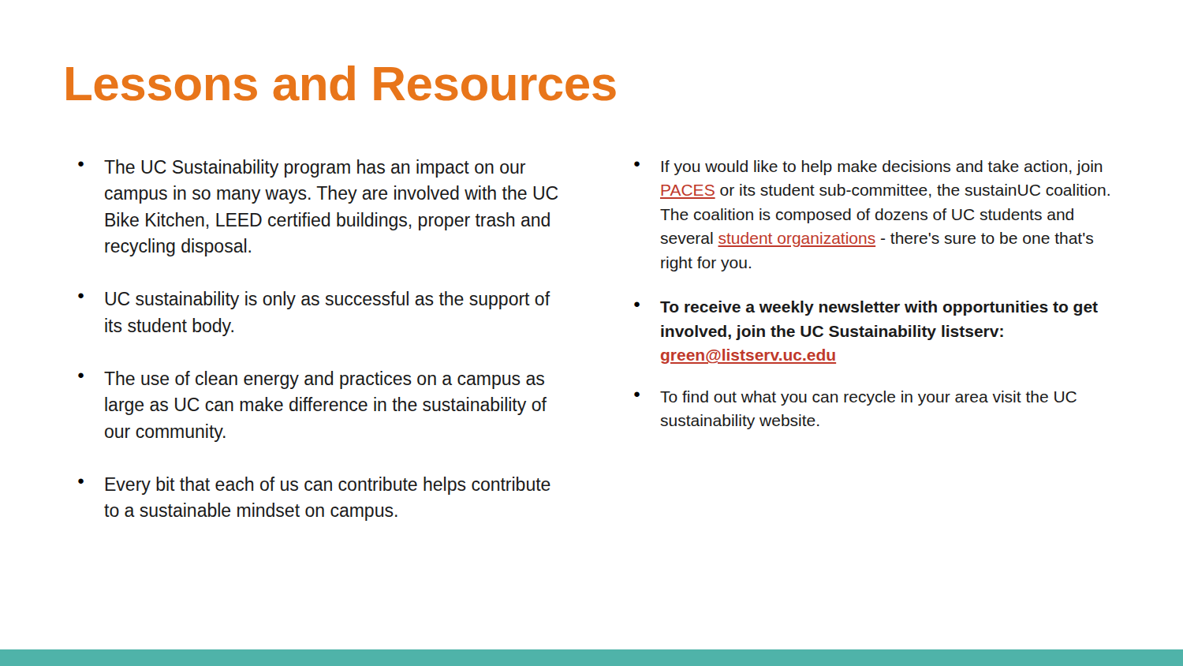Lessons and Resources
The UC Sustainability program has an impact on our campus in so many ways. They are involved with the UC Bike Kitchen, LEED certified buildings, proper trash and recycling disposal.
UC sustainability is only as successful as the support of its student body.
The use of clean energy and practices on a campus as large as UC can make difference in the sustainability of our community.
Every bit that each of us can contribute helps contribute to a sustainable mindset on campus.
If you would like to help make decisions and take action, join PACES or its student sub-committee, the sustainUC coalition. The coalition is composed of dozens of UC students and several student organizations - there's sure to be one that's right for you.
To receive a weekly newsletter with opportunities to get involved, join the UC Sustainability listserv: green@listserv.uc.edu
To find out what you can recycle in your area visit the UC sustainability website.